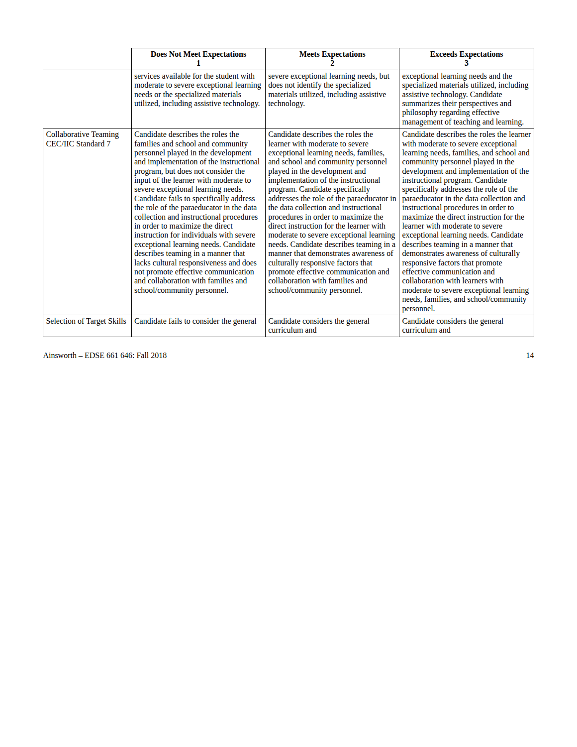| | Does Not Meet Expectations 1 | Meets Expectations 2 | Exceeds Expectations 3 |
| --- | --- | --- | --- |
| | services available for the student with moderate to severe exceptional learning needs or the specialized materials utilized, including assistive technology. | severe exceptional learning needs, but does not identify the specialized materials utilized, including assistive technology. | exceptional learning needs and the specialized materials utilized, including assistive technology. Candidate summarizes their perspectives and philosophy regarding effective management of teaching and learning. |
| Collaborative Teaming CEC/IIC Standard 7 | Candidate describes the roles the families and school and community personnel played in the development and implementation of the instructional program, but does not consider the input of the learner with moderate to severe exceptional learning needs. Candidate fails to specifically address the role of the paraeducator in the data collection and instructional procedures in order to maximize the direct instruction for individuals with severe exceptional learning needs. Candidate describes teaming in a manner that lacks cultural responsiveness and does not promote effective communication and collaboration with families and school/community personnel. | Candidate describes the roles the learner with moderate to severe exceptional learning needs, families, and school and community personnel played in the development and implementation of the instructional program. Candidate specifically addresses the role of the paraeducator in the data collection and instructional procedures in order to maximize the direct instruction for the learner with moderate to severe exceptional learning needs. Candidate describes teaming in a manner that demonstrates awareness of culturally responsive factors that promote effective communication and collaboration with families and school/community personnel. | Candidate describes the roles the learner with moderate to severe exceptional learning needs, families, and school and community personnel played in the development and implementation of the instructional program. Candidate specifically addresses the role of the paraeducator in the data collection and instructional procedures in order to maximize the direct instruction for the learner with moderate to severe exceptional learning needs. Candidate describes teaming in a manner that demonstrates awareness of culturally responsive factors that promote effective communication and collaboration with learners with moderate to severe exceptional learning needs, families, and school/community personnel. |
| Selection of Target Skills | Candidate fails to consider the general | Candidate considers the general curriculum and | Candidate considers the general curriculum and |
Ainsworth – EDSE 661 646: Fall 2018
14